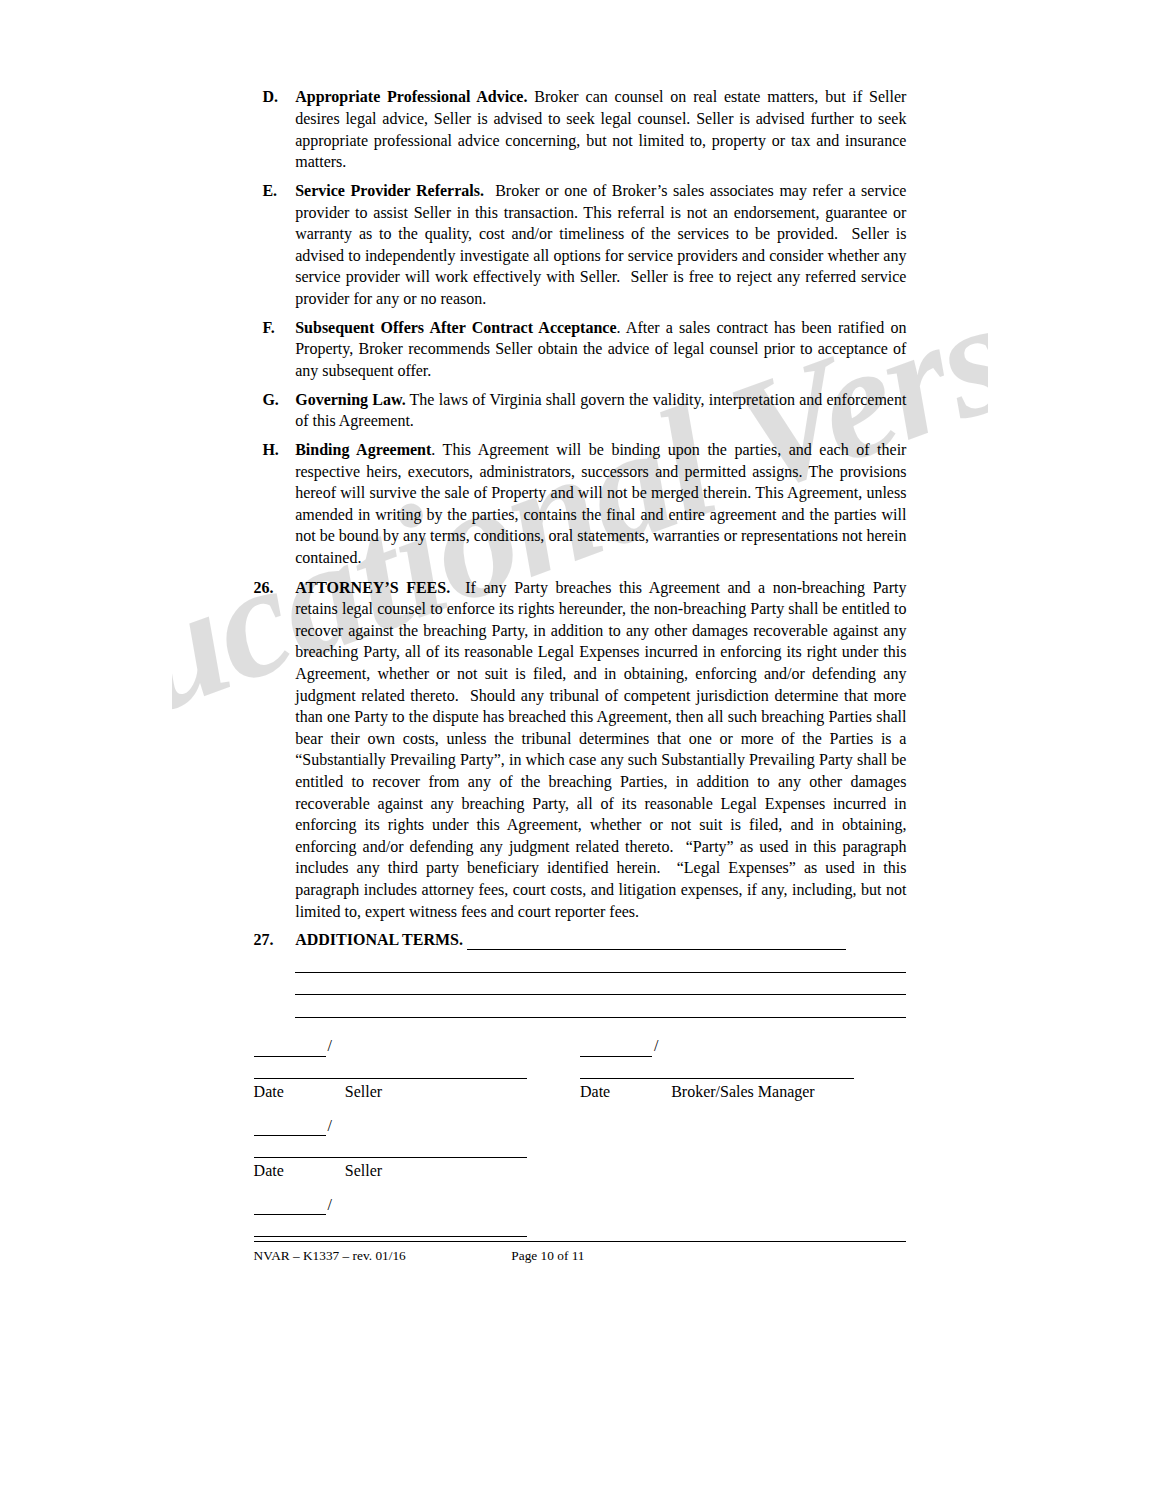Educational Version
D. Appropriate Professional Advice. Broker can counsel on real estate matters, but if Seller desires legal advice, Seller is advised to seek legal counsel. Seller is advised further to seek appropriate professional advice concerning, but not limited to, property or tax and insurance matters.
E. Service Provider Referrals. Broker or one of Broker’s sales associates may refer a service provider to assist Seller in this transaction. This referral is not an endorsement, guarantee or warranty as to the quality, cost and/or timeliness of the services to be provided. Seller is advised to independently investigate all options for service providers and consider whether any service provider will work effectively with Seller. Seller is free to reject any referred service provider for any or no reason.
F. Subsequent Offers After Contract Acceptance. After a sales contract has been ratified on Property, Broker recommends Seller obtain the advice of legal counsel prior to acceptance of any subsequent offer.
G. Governing Law. The laws of Virginia shall govern the validity, interpretation and enforcement of this Agreement.
H. Binding Agreement. This Agreement will be binding upon the parties, and each of their respective heirs, executors, administrators, successors and permitted assigns. The provisions hereof will survive the sale of Property and will not be merged therein. This Agreement, unless amended in writing by the parties, contains the final and entire agreement and the parties will not be bound by any terms, conditions, oral statements, warranties or representations not herein contained.
26. ATTORNEY’S FEES. If any Party breaches this Agreement and a non-breaching Party retains legal counsel to enforce its rights hereunder, the non-breaching Party shall be entitled to recover against the breaching Party, in addition to any other damages recoverable against any breaching Party, all of its reasonable Legal Expenses incurred in enforcing its right under this Agreement, whether or not suit is filed, and in obtaining, enforcing and/or defending any judgment related thereto. Should any tribunal of competent jurisdiction determine that more than one Party to the dispute has breached this Agreement, then all such breaching Parties shall bear their own costs, unless the tribunal determines that one or more of the Parties is a “Substantially Prevailing Party”, in which case any such Substantially Prevailing Party shall be entitled to recover from any of the breaching Parties, in addition to any other damages recoverable against any breaching Party, all of its reasonable Legal Expenses incurred in enforcing its rights under this Agreement, whether or not suit is filed, and in obtaining, enforcing and/or defending any judgment related thereto. “Party” as used in this paragraph includes any third party beneficiary identified herein. “Legal Expenses” as used in this paragraph includes attorney fees, court costs, and litigation expenses, if any, including, but not limited to, expert witness fees and court reporter fees.
27. ADDITIONAL TERMS.
| / Date Seller | / Date Broker/Sales Manager |
| / Date Seller | |
| / | |
NVAR – K1337 – rev. 01/16 Page 10 of 11